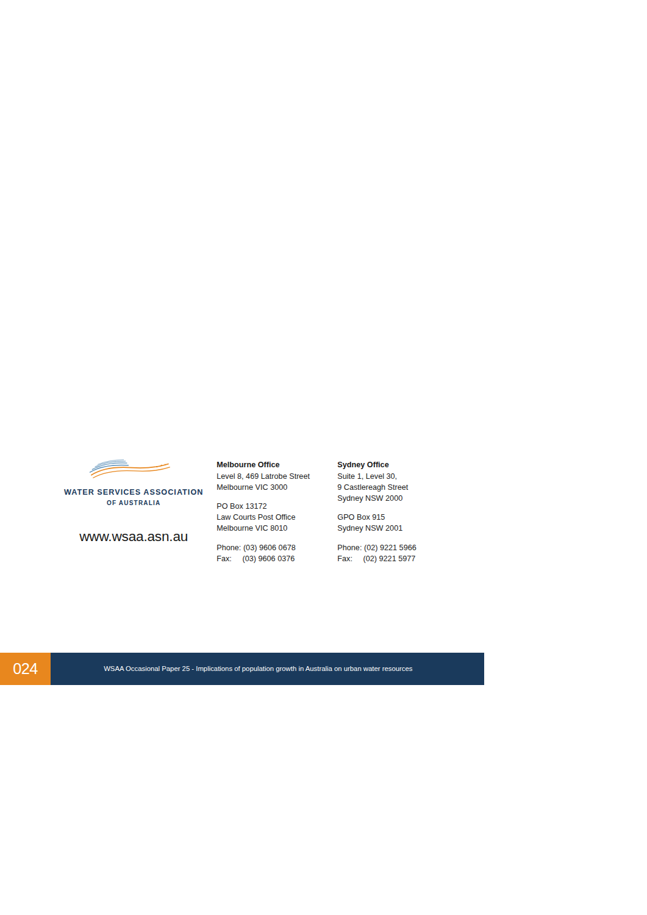WATER SERVICES ASSOCIATION OF AUSTRALIA
www.wsaa.asn.au
Melbourne Office
Level 8, 469 Latrobe Street
Melbourne VIC 3000
PO Box 13172
Law Courts Post Office
Melbourne VIC 8010
Phone: (03) 9606 0678
Fax: (03) 9606 0376
Sydney Office
Suite 1, Level 30,
9 Castlereagh Street
Sydney NSW 2000
GPO Box 915
Sydney NSW 2001
Phone: (02) 9221 5966
Fax: (02) 9221 5977
024
WSAA Occasional Paper 25 - Implications of population growth in Australia on urban water resources